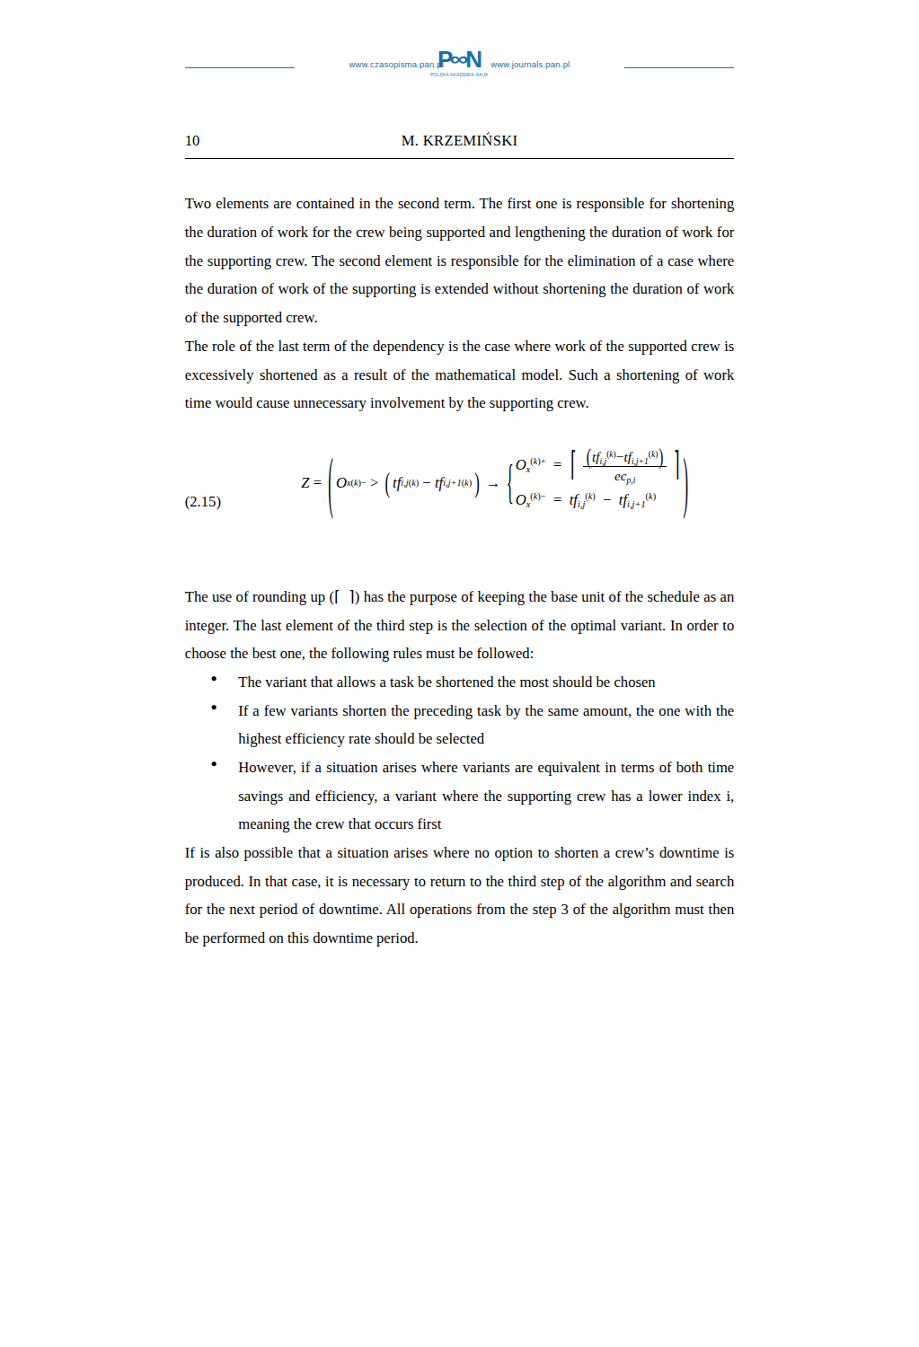www.czasopisma.pan.pl www.journals.pan.pl
P∞N
POLSKA AKADEMIA NAUK
10
M. KRZEMIŃSKI
Two elements are contained in the second term. The first one is responsible for shortening the duration of work for the crew being supported and lengthening the duration of work for the supporting crew. The second element is responsible for the elimination of a case where the duration of work of the supporting is extended without shortening the duration of work of the supported crew.
The role of the last term of the dependency is the case where work of the supported crew is excessively shortened as a result of the mathematical model. Such a shortening of work time would cause unnecessary involvement by the supporting crew.
(2.15)
Z = ( Ox(k)− > ( tfi,j(k) − tfi,j+1(k) ) → { Ox(k)+ = ⌈ (tfi,j(k)−tfi,j+1(k)) ecp,i ⌉ Ox(k)− = tfi,j(k) − tfi,j+1(k) )
The use of rounding up (⌈ ⌉) has the purpose of keeping the base unit of the schedule as an integer. The last element of the third step is the selection of the optimal variant. In order to choose the best one, the following rules must be followed:
The variant that allows a task be shortened the most should be chosen
If a few variants shorten the preceding task by the same amount, the one with the highest efficiency rate should be selected
However, if a situation arises where variants are equivalent in terms of both time savings and efficiency, a variant where the supporting crew has a lower index i, meaning the crew that occurs first
If is also possible that a situation arises where no option to shorten a crew’s downtime is produced. In that case, it is necessary to return to the third step of the algorithm and search for the next period of downtime. All operations from the step 3 of the algorithm must then be performed on this downtime period.